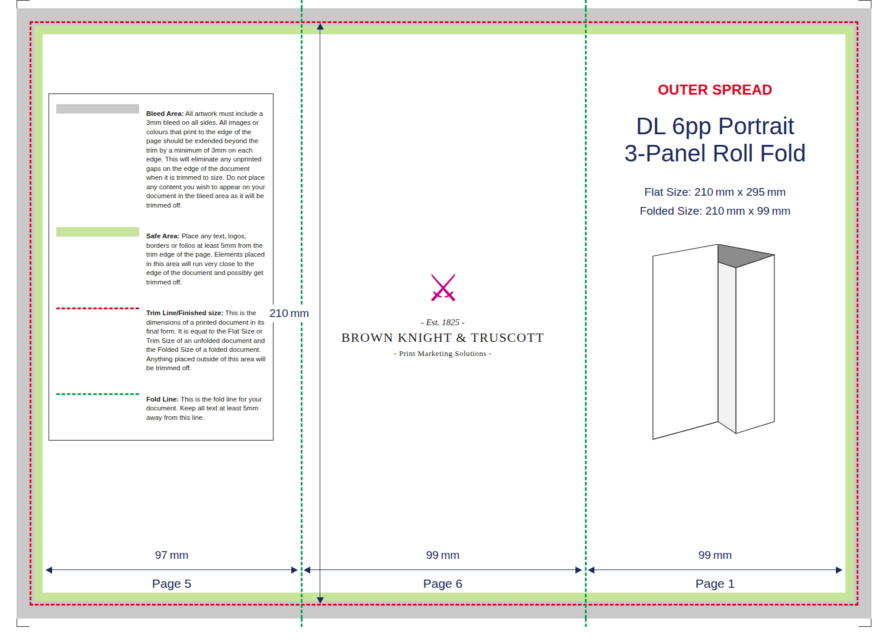Bleed Area: All artwork must include a 3mm bleed on all sides. All images or colours that print to the edge of the page should be extended beyond the trim by a minimum of 3mm on each edge. This will eliminate any unprinted gaps on the edge of the document when it is trimmed to size. Do not place any content you wish to appear on your document in the bleed area as it will be trimmed off.
Safe Area: Place any text, logos, borders or folios at least 5mm from the trim edge of the page. Elements placed in this area will run very close to the edge of the document and possibly get trimmed off.
Trim Line/Finished size: This is the dimensions of a printed document in its final form. It is equal to the Flat Size or Trim Size of an unfolded document and the Folded Size of a folded document. Anything placed outside of this area will be trimmed off.
Fold Line: This is the fold line for your document. Keep all text at least 5mm away from this line.
⚔
- Est. 1825 -
BROWN KNIGHT & TRUSCOTT
- Print Marketing Solutions -
OUTER SPREAD
DL 6pp Portrait
3-Panel Roll Fold
Flat Size: 210 mm x 295 mm
Folded Size: 210 mm x 99 mm
210 mm
97 mm
99 mm
99 mm
Page 5
Page 6
Page 1